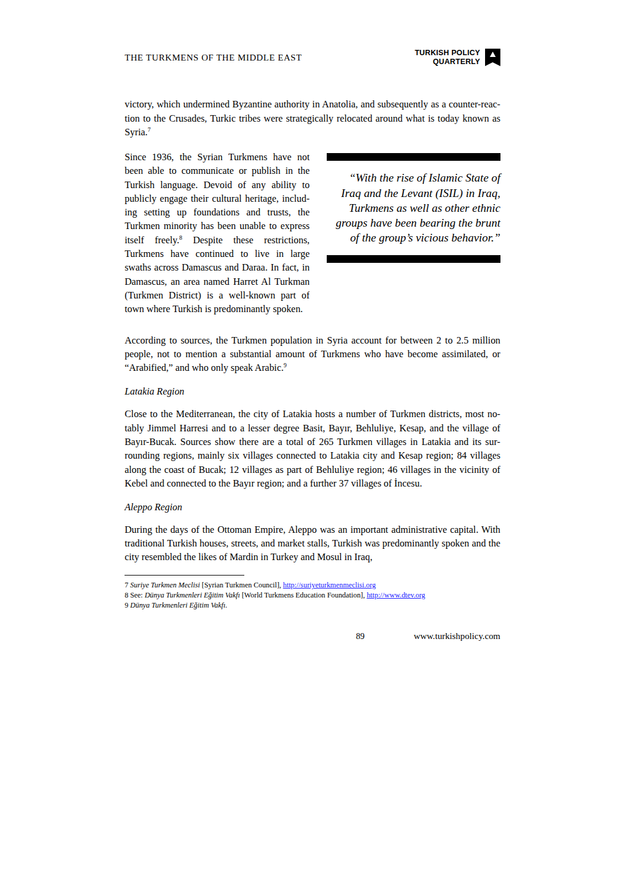The Turkmens of the Middle East
TURKISH POLICY
QUARTERLY
victory, which undermined Byzantine authority in Anatolia, and subsequently as a counter-reaction to the Crusades, Turkic tribes were strategically relocated around what is today known as Syria.7
“With the rise of Islamic State of Iraq and the Levant (ISIL) in Iraq, Turkmens as well as other ethnic groups have been bearing the brunt of the group’s vicious behavior.”
Since 1936, the Syrian Turkmens have not been able to communicate or publish in the Turkish language. Devoid of any ability to publicly engage their cultural heritage, including setting up founda­tions and trusts, the Turkmen minority has been unable to express itself free­ly.8 Despite these restrictions, Turkmens have continued to live in large swaths across Damascus and Daraa. In fact, in Damascus, an area named Harret Al Turkman (Turkmen District) is a well-known part of town where Turkish is predominantly spoken.
According to sources, the Turkmen population in Syria account for between 2 to 2.5 million people, not to mention a substantial amount of Turkmens who have become assimilated, or “Arabified,” and who only speak Arabic.9
Latakia Region
Close to the Mediterranean, the city of Latakia hosts a number of Turkmen districts, most notably Jimmel Harresi and to a lesser degree Basit, Bayır, Behluliye, Kesap, and the village of Bayır-Bucak. Sources show there are a total of 265 Turkmen villages in Latakia and its surrounding regions, mainly six villages connected to Latakia city and Kesap region; 84 villages along the coast of Bucak; 12 villages as part of Behluliye region; 46 villages in the vicinity of Kebel and connected to the Bayır region; and a further 37 villages of İncesu.
Aleppo Region
During the days of the Ottoman Empire, Aleppo was an important administrative cap­ital. With traditional Turkish houses, streets, and market stalls, Turkish was predomi­nantly spoken and the city resembled the likes of Mardin in Turkey and Mosul in Iraq,
7 Suriye Turkmen Meclisi [Syrian Turkmen Council], http://suriyeturkmenmeclisi.org
8 See: Dünya Turkmenleri Eğitim Vakfı [World Turkmens Education Foundation], http://www.dtev.org
9 Dünya Turkmenleri Eğitim Vakfı.
89
www.turkishpolicy.com